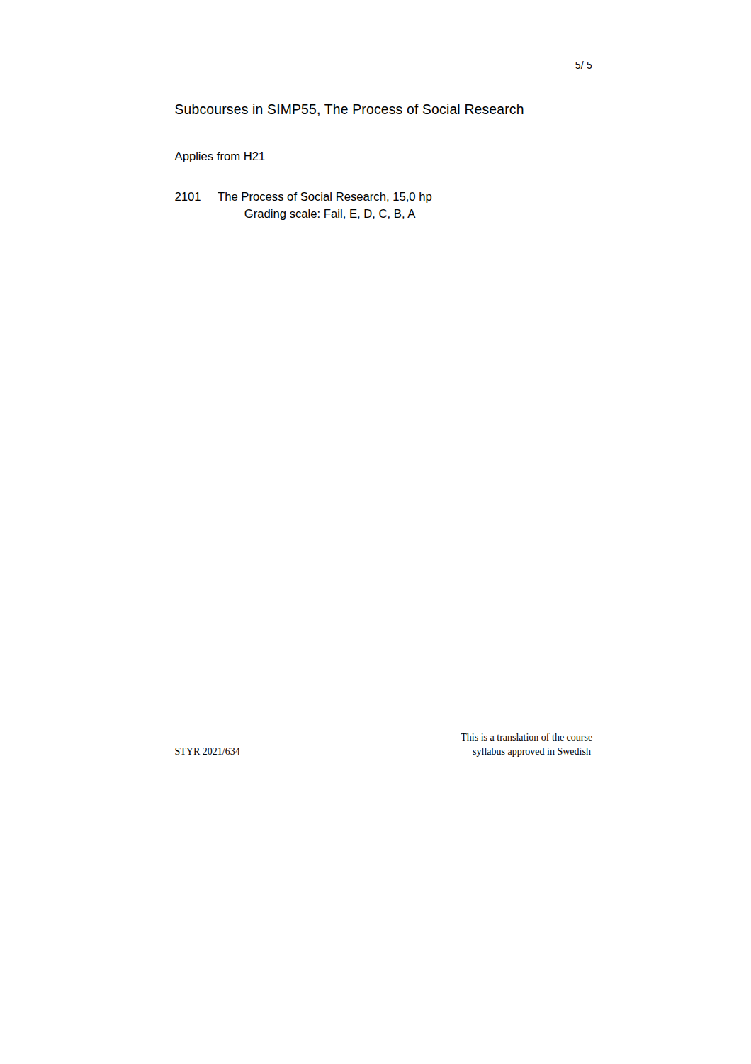5/ 5
Subcourses in SIMP55, The Process of Social Research
Applies from H21
2101
The Process of Social Research, 15,0 hp
Grading scale: Fail, E, D, C, B, A
STYR 2021/634
This is a translation of the course
syllabus approved in Swedish